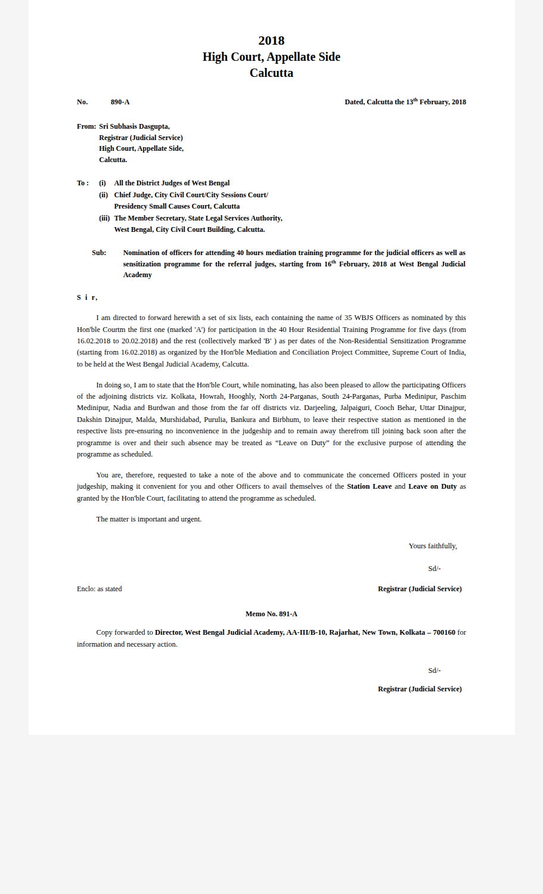2018
High Court, Appellate Side
Calcutta
No.890-A
Dated, Calcutta the 13th February, 2018
From: Sri Subhasis Dasgupta, Registrar (Judicial Service) High Court, Appellate Side, Calcutta.
| To : | (i) | All the District Judges of West Bengal |
| | (ii) | Chief Judge, City Civil Court/City Sessions Court/ Presidency Small Causes Court, Calcutta |
| | (iii) | The Member Secretary, State Legal Services Authority, West Bengal, City Civil Court Building, Calcutta. |
| Sub: | Nomination of officers for attending 40 hours mediation training programme for the judicial officers as well as sensitization programme for the referral judges, starting from 16 th February, 2018 at West Bengal Judicial Academy |
S i r,
I am directed to forward herewith a set of six lists, each containing the name of 35 WBJS Officers as nominated by this Hon'ble Courtm the first one (marked 'A') for participation in the 40 Hour Residential Training Programme for five days (from 16.02.2018 to 20.02.2018) and the rest (collectively marked 'B' ) as per dates of the Non-Residential Sensitization Programme (starting from 16.02.2018) as organized by the Hon'ble Mediation and Conciliation Project Committee, Supreme Court of India, to be held at the West Bengal Judicial Academy, Calcutta.
In doing so, I am to state that the Hon'ble Court, while nominating, has also been pleased to allow the participating Officers of the adjoining districts viz. Kolkata, Howrah, Hooghly, North 24-Parganas, South 24-Parganas, Purba Medinipur, Paschim Medinipur, Nadia and Burdwan and those from the far off districts viz. Darjeeling, Jalpaiguri, Cooch Behar, Uttar Dinajpur, Dakshin Dinajpur, Malda, Murshidabad, Purulia, Bankura and Birbhum, to leave their respective station as mentioned in the respective lists pre-ensuring no inconvenience in the judgeship and to remain away therefrom till joining back soon after the programme is over and their such absence may be treated as “Leave on Duty” for the exclusive purpose of attending the programme as scheduled.
You are, therefore, requested to take a note of the above and to communicate the concerned Officers posted in your judgeship, making it convenient for you and other Officers to avail themselves of the Station Leave and Leave on Duty as granted by the Hon'ble Court, facilitating to attend the programme as scheduled.
The matter is important and urgent.
Yours faithfully,
Sd/-
Enclo: as stated
Registrar (Judicial Service)
Memo No. 891-A
Copy forwarded to Director, West Bengal Judicial Academy, AA-III/B-10, Rajarhat, New Town, Kolkata – 700160 for information and necessary action.
Sd/-
Registrar (Judicial Service)